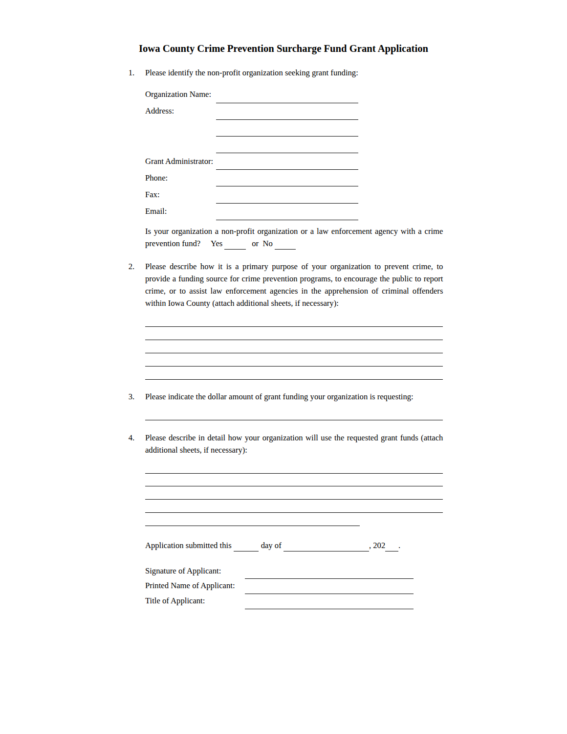Iowa County Crime Prevention Surcharge Fund Grant Application
Please identify the non-profit organization seeking grant funding:
| Organization Name: | | |
| Address: | | |
| Grant Administrator: | | |
| Phone: | | |
| Fax: | | |
| Email: | | |
Is your organization a non-profit organization or a law enforcement agency with a crime prevention fund? Yes or No
Please describe how it is a primary purpose of your organization to prevent crime, to provide a funding source for crime prevention programs, to encourage the public to report crime, or to assist law enforcement agencies in the apprehension of criminal offenders within Iowa County (attach additional sheets, if necessary):
Please indicate the dollar amount of grant funding your organization is requesting:
Please describe in detail how your organization will use the requested grant funds (attach additional sheets, if necessary):
Application submitted this day of , 202 .
| Signature of Applicant: | |
| Printed Name of Applicant: | |
| Title of Applicant: | |